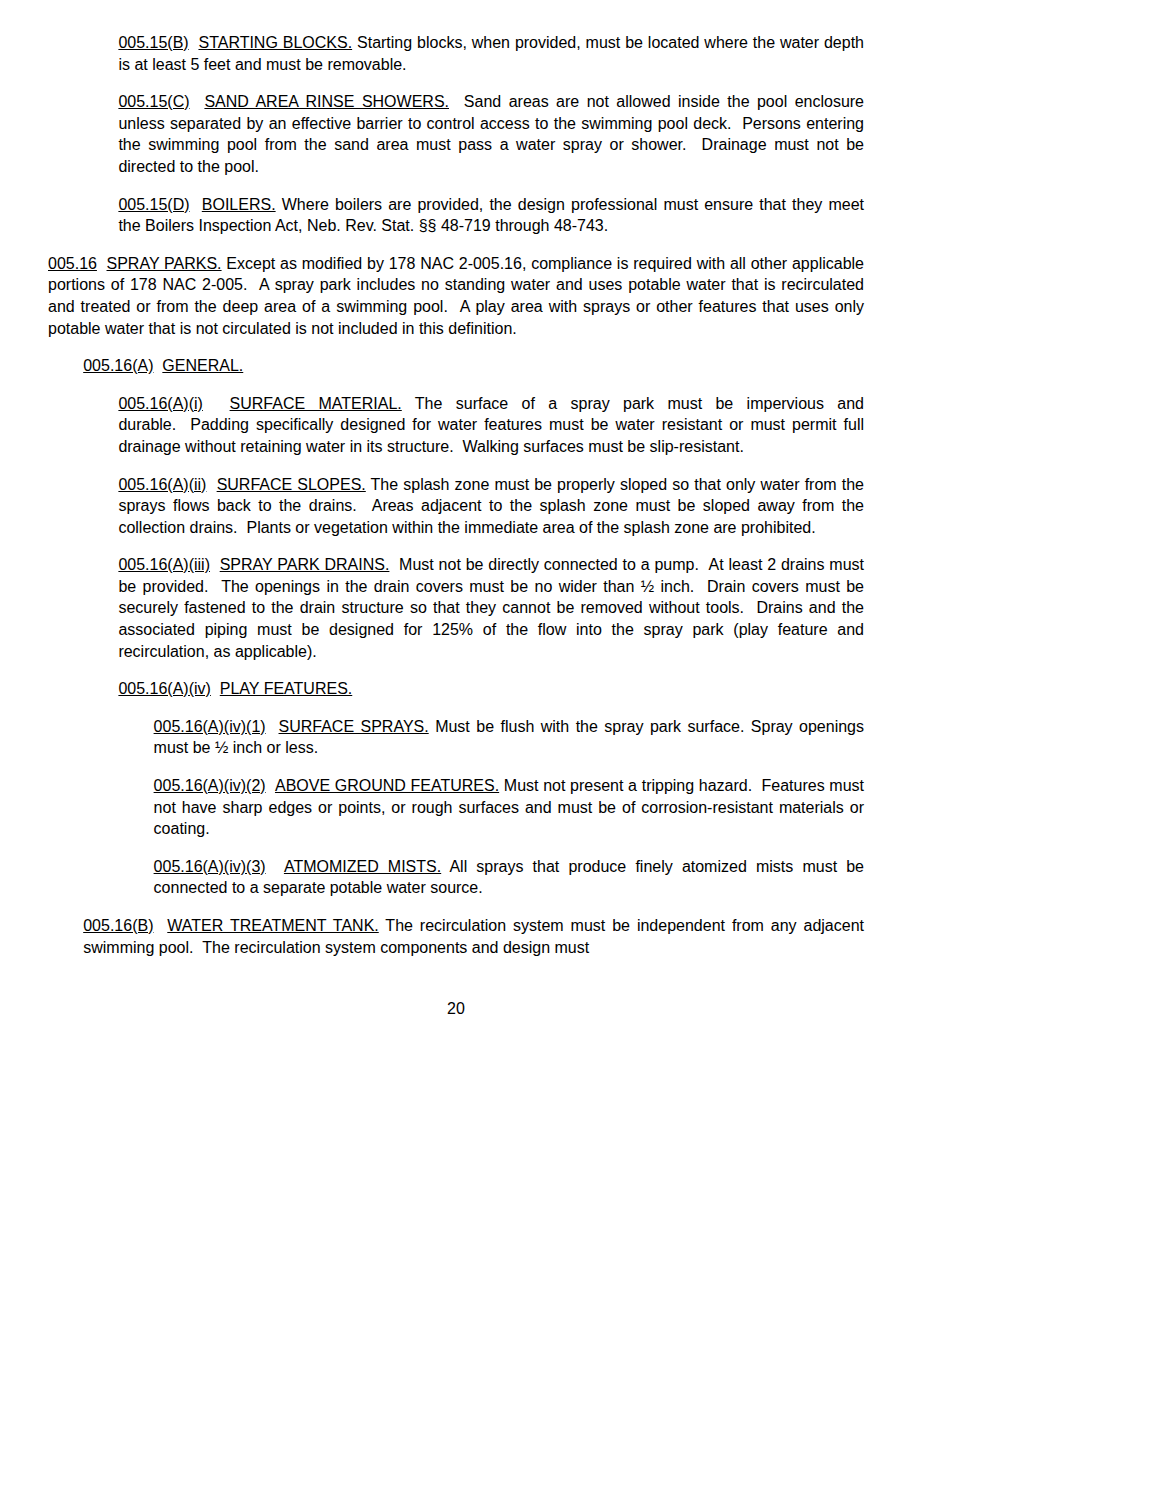005.15(B) STARTING BLOCKS. Starting blocks, when provided, must be located where the water depth is at least 5 feet and must be removable.
005.15(C) SAND AREA RINSE SHOWERS. Sand areas are not allowed inside the pool enclosure unless separated by an effective barrier to control access to the swimming pool deck. Persons entering the swimming pool from the sand area must pass a water spray or shower. Drainage must not be directed to the pool.
005.15(D) BOILERS. Where boilers are provided, the design professional must ensure that they meet the Boilers Inspection Act, Neb. Rev. Stat. §§ 48-719 through 48-743.
005.16 SPRAY PARKS. Except as modified by 178 NAC 2-005.16, compliance is required with all other applicable portions of 178 NAC 2-005. A spray park includes no standing water and uses potable water that is recirculated and treated or from the deep area of a swimming pool. A play area with sprays or other features that uses only potable water that is not circulated is not included in this definition.
005.16(A) GENERAL.
005.16(A)(i) SURFACE MATERIAL. The surface of a spray park must be impervious and durable. Padding specifically designed for water features must be water resistant or must permit full drainage without retaining water in its structure. Walking surfaces must be slip-resistant.
005.16(A)(ii) SURFACE SLOPES. The splash zone must be properly sloped so that only water from the sprays flows back to the drains. Areas adjacent to the splash zone must be sloped away from the collection drains. Plants or vegetation within the immediate area of the splash zone are prohibited.
005.16(A)(iii) SPRAY PARK DRAINS. Must not be directly connected to a pump. At least 2 drains must be provided. The openings in the drain covers must be no wider than ½ inch. Drain covers must be securely fastened to the drain structure so that they cannot be removed without tools. Drains and the associated piping must be designed for 125% of the flow into the spray park (play feature and recirculation, as applicable).
005.16(A)(iv) PLAY FEATURES.
005.16(A)(iv)(1) SURFACE SPRAYS. Must be flush with the spray park surface. Spray openings must be ½ inch or less.
005.16(A)(iv)(2) ABOVE GROUND FEATURES. Must not present a tripping hazard. Features must not have sharp edges or points, or rough surfaces and must be of corrosion-resistant materials or coating.
005.16(A)(iv)(3) ATMOMIZED MISTS. All sprays that produce finely atomized mists must be connected to a separate potable water source.
005.16(B) WATER TREATMENT TANK. The recirculation system must be independent from any adjacent swimming pool. The recirculation system components and design must
20